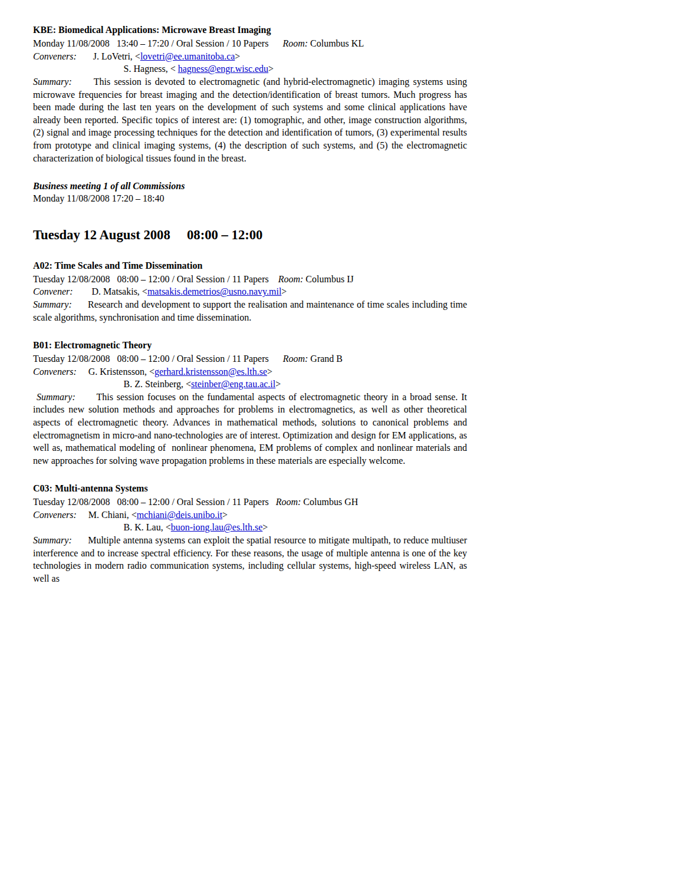KBE: Biomedical Applications: Microwave Breast Imaging
Monday 11/08/2008 13:40 – 17:20 / Oral Session / 10 Papers Room: Columbus KL
Conveners: J. LoVetri, <lovetri@ee.umanitoba.ca>
S. Hagness, < hagness@engr.wisc.edu>
Summary: This session is devoted to electromagnetic (and hybrid-electromagnetic) imaging systems using microwave frequencies for breast imaging and the detection/identification of breast tumors. Much progress has been made during the last ten years on the development of such systems and some clinical applications have already been reported. Specific topics of interest are: (1) tomographic, and other, image construction algorithms, (2) signal and image processing techniques for the detection and identification of tumors, (3) experimental results from prototype and clinical imaging systems, (4) the description of such systems, and (5) the electromagnetic characterization of biological tissues found in the breast.
Business meeting 1 of all Commissions
Monday 11/08/2008 17:20 – 18:40
Tuesday 12 August 2008 08:00 – 12:00
A02: Time Scales and Time Dissemination
Tuesday 12/08/2008 08:00 – 12:00 / Oral Session / 11 Papers Room: Columbus IJ
Convener: D. Matsakis, <matsakis.demetrios@usno.navy.mil>
Summary: Research and development to support the realisation and maintenance of time scales including time scale algorithms, synchronisation and time dissemination.
B01: Electromagnetic Theory
Tuesday 12/08/2008 08:00 – 12:00 / Oral Session / 11 Papers Room: Grand B
Conveners: G. Kristensson, <gerhard.kristensson@es.lth.se>
B. Z. Steinberg, <steinber@eng.tau.ac.il>
Summary: This session focuses on the fundamental aspects of electromagnetic theory in a broad sense. It includes new solution methods and approaches for problems in electromagnetics, as well as other theoretical aspects of electromagnetic theory. Advances in mathematical methods, solutions to canonical problems and electromagnetism in micro-and nano-technologies are of interest. Optimization and design for EM applications, as well as, mathematical modeling of nonlinear phenomena, EM problems of complex and nonlinear materials and new approaches for solving wave propagation problems in these materials are especially welcome.
C03: Multi-antenna Systems
Tuesday 12/08/2008 08:00 – 12:00 / Oral Session / 11 Papers Room: Columbus GH
Conveners: M. Chiani, <mchiani@deis.unibo.it>
B. K. Lau, <buon-iong.lau@es.lth.se>
Summary: Multiple antenna systems can exploit the spatial resource to mitigate multipath, to reduce multiuser interference and to increase spectral efficiency. For these reasons, the usage of multiple antenna is one of the key technologies in modern radio communication systems, including cellular systems, high-speed wireless LAN, as well as